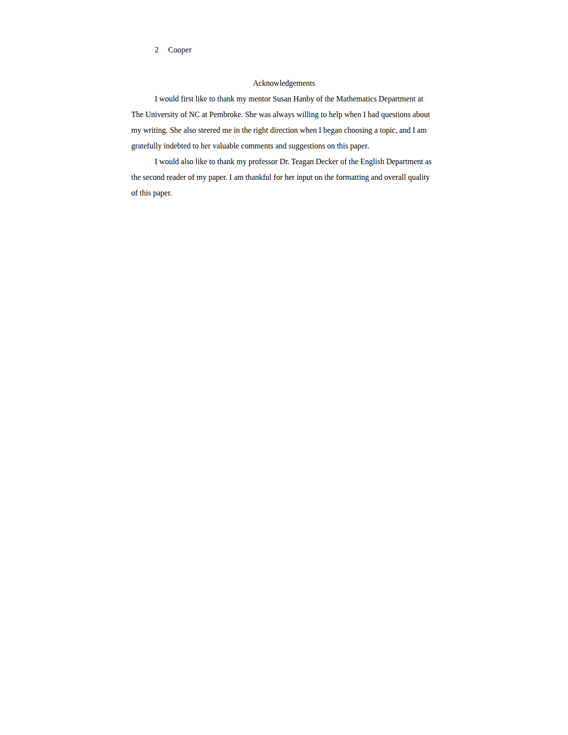2 Cooper
Acknowledgements
I would first like to thank my mentor Susan Hanby of the Mathematics Department at The University of NC at Pembroke. She was always willing to help when I had questions about my writing. She also steered me in the right direction when I began choosing a topic, and I am gratefully indebted to her valuable comments and suggestions on this paper.
I would also like to thank my professor Dr. Teagan Decker of the English Department as the second reader of my paper. I am thankful for her input on the formatting and overall quality of this paper.